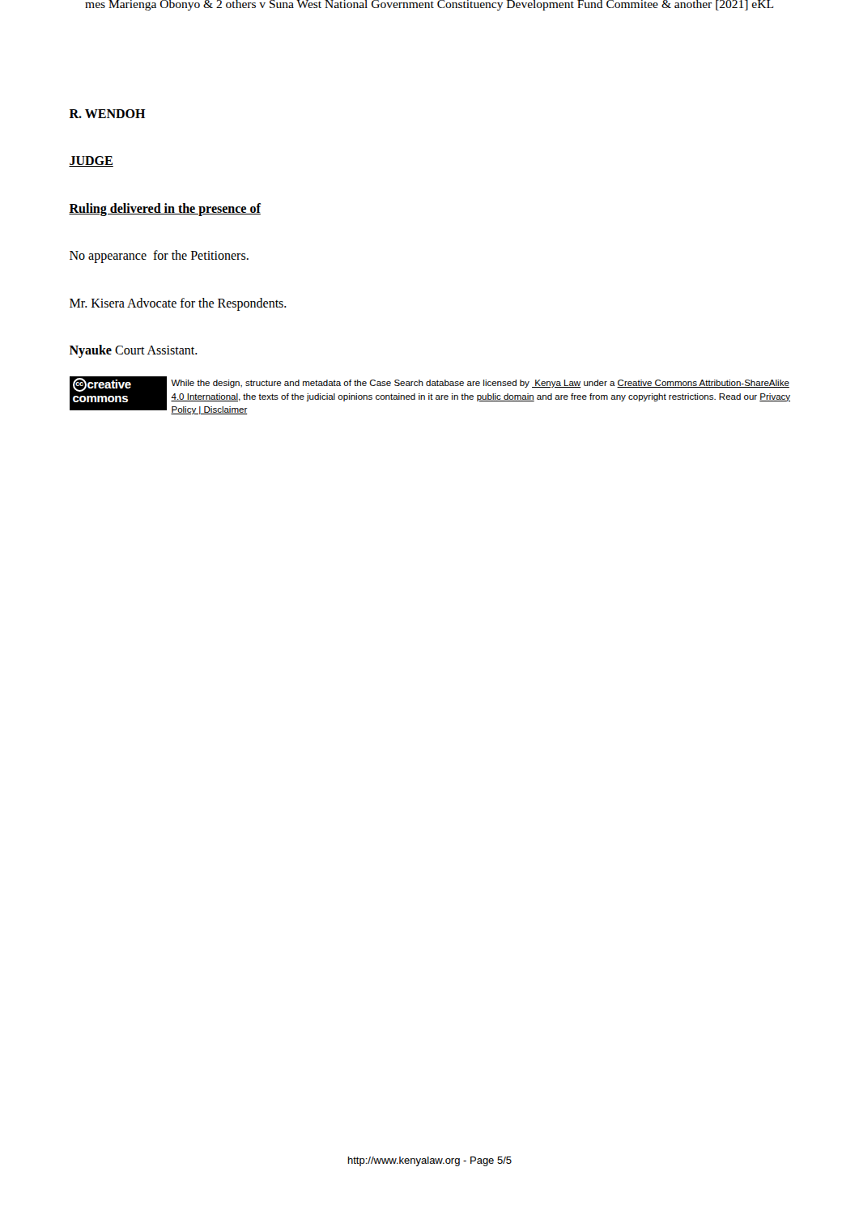mes Marienga Obonyo & 2 others v Suna West National Government Constituency Development Fund Commitee & another [2021] eKL
R. WENDOH
JUDGE
Ruling delivered in the presence of
No appearance for the Petitioners.
Mr. Kisera Advocate for the Respondents.
Nyauke Court Assistant.
cccreative
commons While the design, structure and metadata of the Case Search database are licensed by Kenya Law under a Creative Commons Attribution-ShareAlike 4.0 International, the texts of the judicial opinions contained in it are in the public domain and are free from any copyright restrictions. Read our Privacy Policy | Disclaimer
http://www.kenyalaw.org - Page 5/5